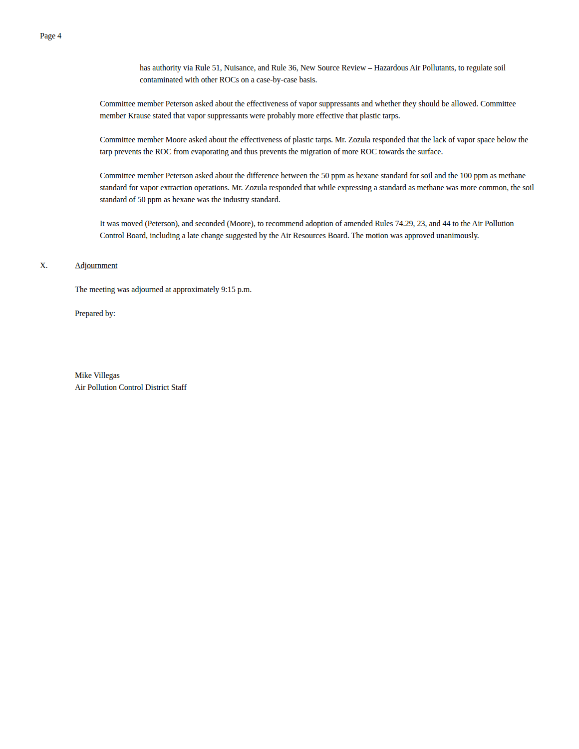Page 4
has authority via Rule 51, Nuisance, and Rule 36, New Source Review – Hazardous Air Pollutants, to regulate soil contaminated with other ROCs on a case-by-case basis.
Committee member Peterson asked about the effectiveness of vapor suppressants and whether they should be allowed. Committee member Krause stated that vapor suppressants were probably more effective that plastic tarps.
Committee member Moore asked about the effectiveness of plastic tarps. Mr. Zozula responded that the lack of vapor space below the tarp prevents the ROC from evaporating and thus prevents the migration of more ROC towards the surface.
Committee member Peterson asked about the difference between the 50 ppm as hexane standard for soil and the 100 ppm as methane standard for vapor extraction operations. Mr. Zozula responded that while expressing a standard as methane was more common, the soil standard of 50 ppm as hexane was the industry standard.
It was moved (Peterson), and seconded (Moore), to recommend adoption of amended Rules 74.29, 23, and 44 to the Air Pollution Control Board, including a late change suggested by the Air Resources Board. The motion was approved unanimously.
X. Adjournment
The meeting was adjourned at approximately 9:15 p.m.
Prepared by:
Mike Villegas
Air Pollution Control District Staff